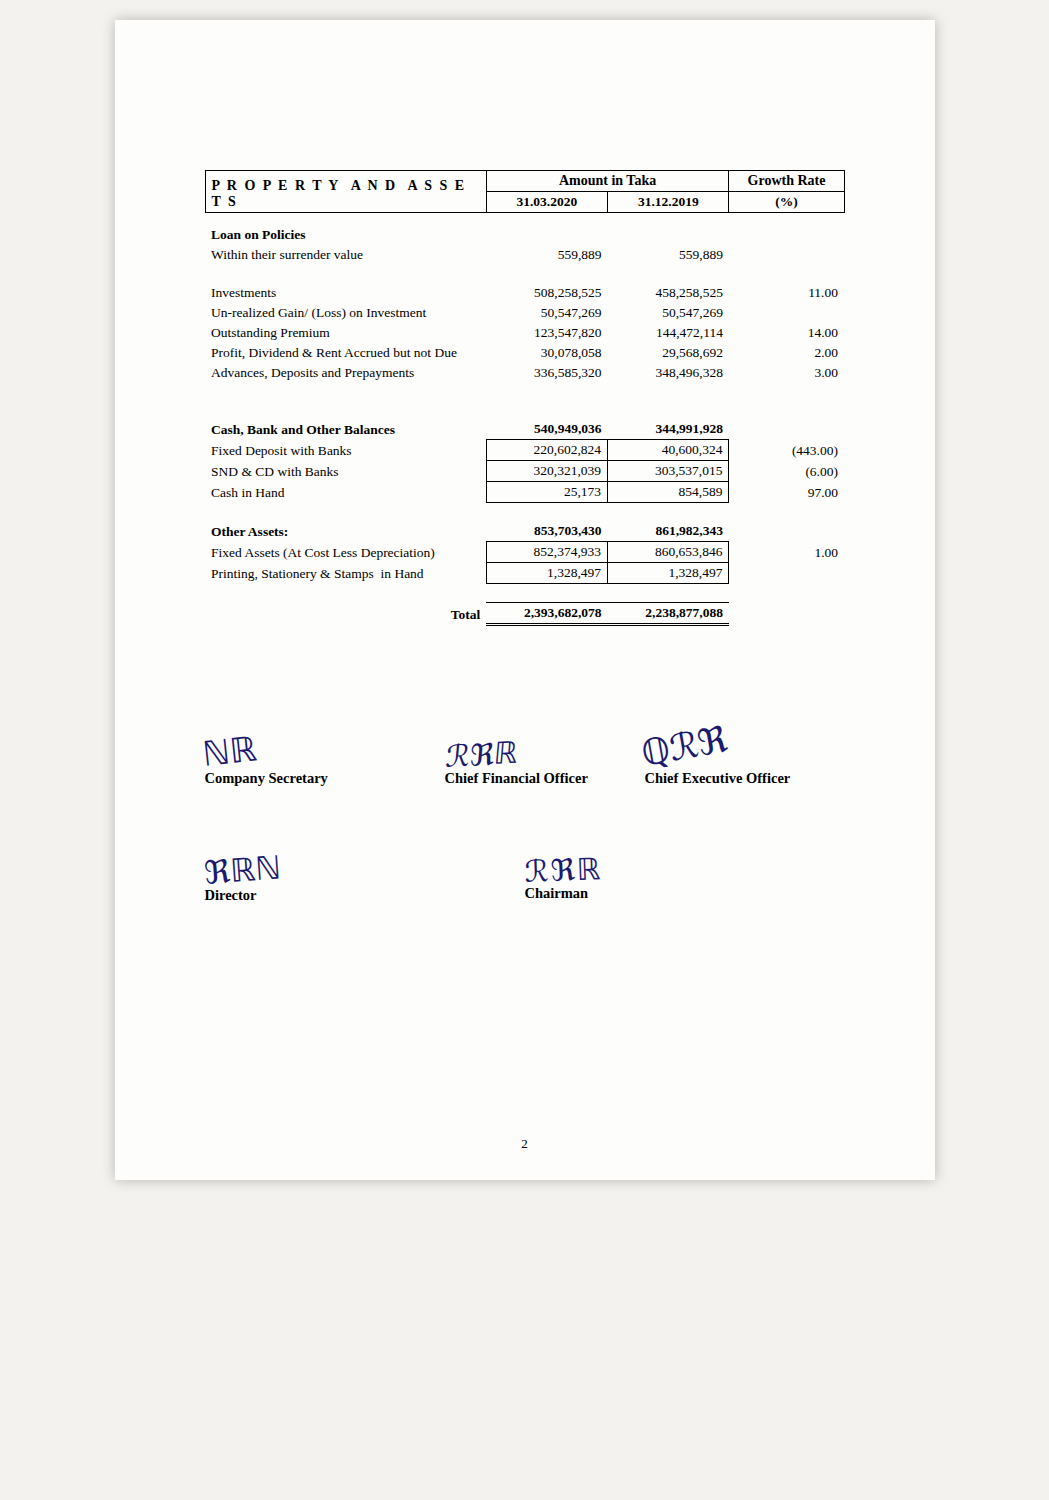| P R O P E R T Y A N D A S S E T S | Amount in Taka | Growth Rate |
| --- | --- | --- |
| 31.03.2020 | 31.12.2019 | (%) |
| Loan on Policies | | | |
| Within their surrender value | 559,889 | 559,889 | |
| Investments | 508,258,525 | 458,258,525 | 11.00 |
| Un-realized Gain/ (Loss) on Investment | 50,547,269 | 50,547,269 | |
| Outstanding Premium | 123,547,820 | 144,472,114 | 14.00 |
| Profit, Dividend & Rent Accrued but not Due | 30,078,058 | 29,568,692 | 2.00 |
| Advances, Deposits and Prepayments | 336,585,320 | 348,496,328 | 3.00 |
| Cash, Bank and Other Balances | 540,949,036 | 344,991,928 | |
| Fixed Deposit with Banks | 220,602,824 | 40,600,324 | (443.00) |
| SND & CD with Banks | 320,321,039 | 303,537,015 | (6.00) |
| Cash in Hand | 25,173 | 854,589 | 97.00 |
| Other Assets: | 853,703,430 | 861,982,343 | |
| Fixed Assets (At Cost Less Depreciation) | 852,374,933 | 860,653,846 | 1.00 |
| Printing, Stationery & Stamps in Hand | 1,328,497 | 1,328,497 | |
| Total | 2,393,682,078 | 2,238,877,088 | |
ℕℝ
Company Secretary
ℛℜℝ
Chief Financial Officer
ℚℛℜ
Chief Executive Officer
ℜℝℕ
Director
ℛℜℝ
Chairman
2